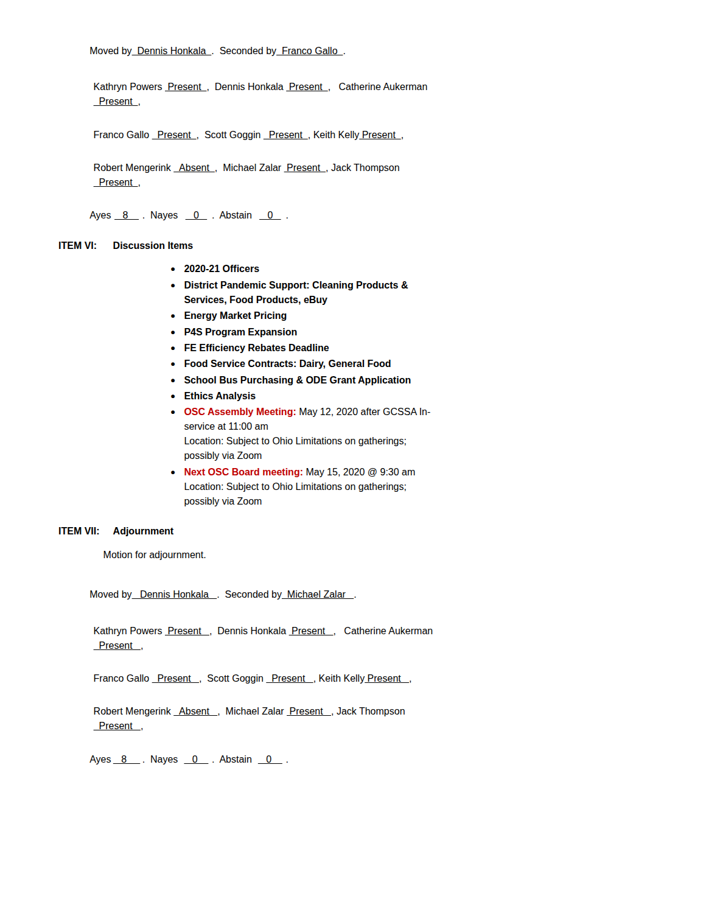Moved by Dennis Honkala . Seconded by Franco Gallo .
Kathryn Powers Present , Dennis Honkala Present , Catherine Aukerman Present ,
Franco Gallo Present , Scott Goggin Present , Keith Kelly Present ,
Robert Mengerink Absent , Michael Zalar Present , Jack Thompson Present ,
Ayes 8 . Nayes 0 . Abstain 0 .
ITEM VI: Discussion Items
2020-21 Officers
District Pandemic Support: Cleaning Products & Services, Food Products, eBuy
Energy Market Pricing
P4S Program Expansion
FE Efficiency Rebates Deadline
Food Service Contracts: Dairy, General Food
School Bus Purchasing & ODE Grant Application
Ethics Analysis
OSC Assembly Meeting: May 12, 2020 after GCSSA In-service at 11:00 am Location: Subject to Ohio Limitations on gatherings; possibly via Zoom
Next OSC Board meeting: May 15, 2020 @ 9:30 am Location: Subject to Ohio Limitations on gatherings; possibly via Zoom
ITEM VII: Adjournment
Motion for adjournment.
Moved by Dennis Honkala . Seconded by Michael Zalar .
Kathryn Powers Present , Dennis Honkala Present , Catherine Aukerman Present ,
Franco Gallo Present , Scott Goggin Present , Keith Kelly Present ,
Robert Mengerink Absent , Michael Zalar Present , Jack Thompson Present ,
Ayes 8 . Nayes 0 . Abstain 0 .